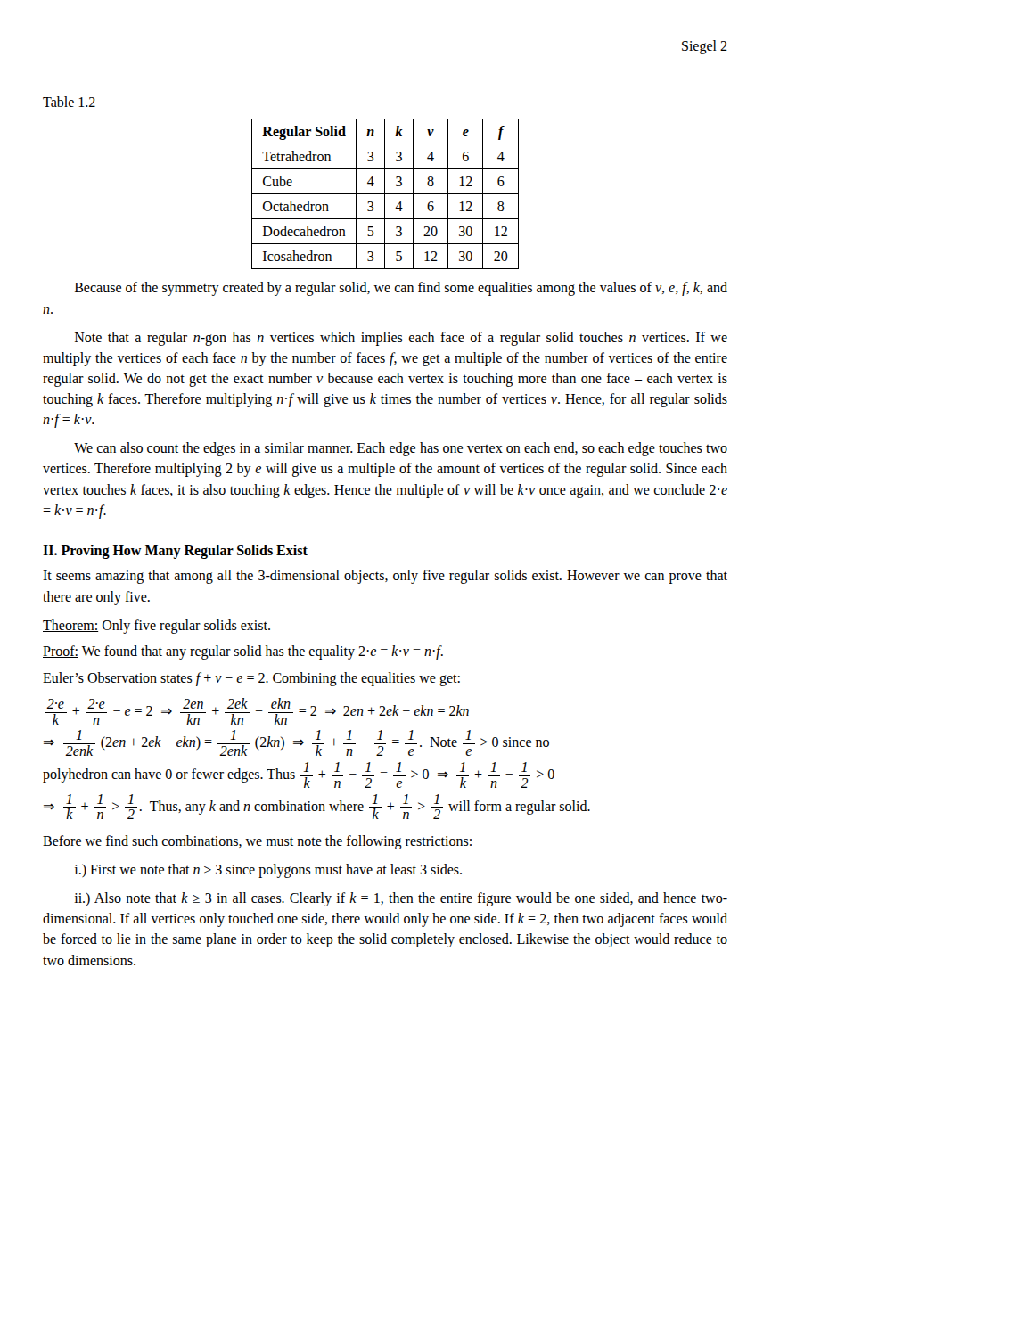Siegel 2
Table 1.2
| Regular Solid | n | k | v | e | f |
| --- | --- | --- | --- | --- | --- |
| Tetrahedron | 3 | 3 | 4 | 6 | 4 |
| Cube | 4 | 3 | 8 | 12 | 6 |
| Octahedron | 3 | 4 | 6 | 12 | 8 |
| Dodecahedron | 5 | 3 | 20 | 30 | 12 |
| Icosahedron | 3 | 5 | 12 | 30 | 20 |
Because of the symmetry created by a regular solid, we can find some equalities among the values of v, e, f, k, and n.
Note that a regular n-gon has n vertices which implies each face of a regular solid touches n vertices. If we multiply the vertices of each face n by the number of faces f, we get a multiple of the number of vertices of the entire regular solid. We do not get the exact number v because each vertex is touching more than one face – each vertex is touching k faces. Therefore multiplying n·f will give us k times the number of vertices v. Hence, for all regular solids n·f = k·v.
We can also count the edges in a similar manner. Each edge has one vertex on each end, so each edge touches two vertices. Therefore multiplying 2 by e will give us a multiple of the amount of vertices of the regular solid. Since each vertex touches k faces, it is also touching k edges. Hence the multiple of v will be k·v once again, and we conclude 2·e = k·v = n·f.
II. Proving How Many Regular Solids Exist
It seems amazing that among all the 3-dimensional objects, only five regular solids exist. However we can prove that there are only five.
Theorem: Only five regular solids exist.
Proof: We found that any regular solid has the equality 2·e = k·v = n·f.
Euler’s Observation states f + v − e = 2. Combining the equalities we get:
2·e k + 2·e n − e = 2 ⇒ 2en kn + 2ek kn − ekn kn = 2 ⇒ 2en + 2ek − ekn = 2kn
⇒ 12enk (2en + 2ek − ekn) = 12enk (2kn) ⇒ 1 k + 1 n − 12 = 1 e. Note 1 e > 0 since no
polyhedron can have 0 or fewer edges. Thus 1 k + 1 n − 12 = 1 e > 0 ⇒ 1 k + 1 n − 12 > 0
⇒ 1 k + 1 n > 12. Thus, any k and n combination where 1 k + 1 n > 12 will form a regular solid.
Before we find such combinations, we must note the following restrictions:
i.) First we note that n ≥ 3 since polygons must have at least 3 sides.
ii.) Also note that k ≥ 3 in all cases. Clearly if k = 1, then the entire figure would be one sided, and hence two-dimensional. If all vertices only touched one side, there would only be one side. If k = 2, then two adjacent faces would be forced to lie in the same plane in order to keep the solid completely enclosed. Likewise the object would reduce to two dimensions.